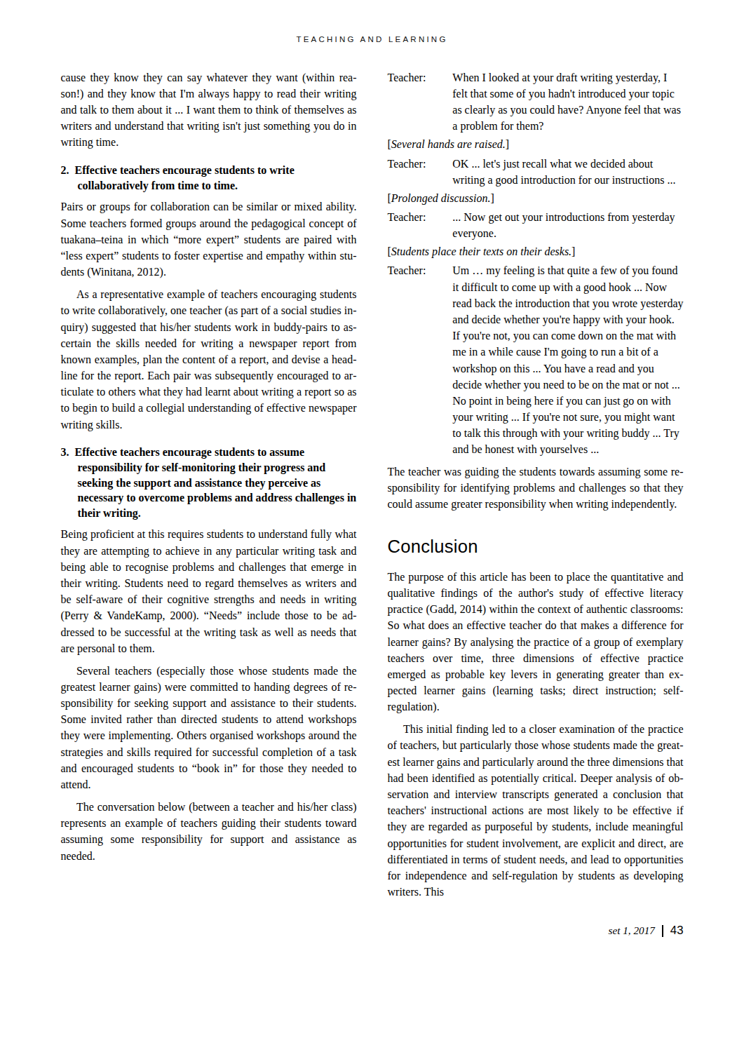Teaching and Learning
cause they know they can say whatever they want (within reason!) and they know that I'm always happy to read their writing and talk to them about it ... I want them to think of themselves as writers and understand that writing isn't just something you do in writing time.
2. Effective teachers encourage students to write collaboratively from time to time.
Pairs or groups for collaboration can be similar or mixed ability. Some teachers formed groups around the pedagogical concept of tuakana–teina in which “more expert” students are paired with “less expert” students to foster expertise and empathy within students (Winitana, 2012).
As a representative example of teachers encouraging students to write collaboratively, one teacher (as part of a social studies inquiry) suggested that his/her students work in buddy-pairs to ascertain the skills needed for writing a newspaper report from known examples, plan the content of a report, and devise a headline for the report. Each pair was subsequently encouraged to articulate to others what they had learnt about writing a report so as to begin to build a collegial understanding of effective newspaper writing skills.
3. Effective teachers encourage students to assume responsibility for self-monitoring their progress and seeking the support and assistance they perceive as necessary to overcome problems and address challenges in their writing.
Being proficient at this requires students to understand fully what they are attempting to achieve in any particular writing task and being able to recognise problems and challenges that emerge in their writing. Students need to regard themselves as writers and be self-aware of their cognitive strengths and needs in writing (Perry & VandeKamp, 2000). “Needs” include those to be addressed to be successful at the writing task as well as needs that are personal to them.
Several teachers (especially those whose students made the greatest learner gains) were committed to handing degrees of responsibility for seeking support and assistance to their students. Some invited rather than directed students to attend workshops they were implementing. Others organised workshops around the strategies and skills required for successful completion of a task and encouraged students to “book in” for those they needed to attend.
The conversation below (between a teacher and his/her class) represents an example of teachers guiding their students toward assuming some responsibility for support and assistance as needed.
Teacher:
When I looked at your draft writing yesterday, I felt that some of you hadn't introduced your topic as clearly as you could have? Anyone feel that was a problem for them?
[Several hands are raised.]
Teacher:
OK ... let's just recall what we decided about writing a good introduction for our instructions ...
[Prolonged discussion.]
Teacher:
... Now get out your introductions from yesterday everyone.
[Students place their texts on their desks.]
Teacher:
Um … my feeling is that quite a few of you found it difficult to come up with a good hook ... Now read back the introduction that you wrote yesterday and decide whether you're happy with your hook. If you're not, you can come down on the mat with me in a while cause I'm going to run a bit of a workshop on this ... You have a read and you decide whether you need to be on the mat or not ... No point in being here if you can just go on with your writing ... If you're not sure, you might want to talk this through with your writing buddy ... Try and be honest with yourselves ...
The teacher was guiding the students towards assuming some responsibility for identifying problems and challenges so that they could assume greater responsibility when writing independently.
Conclusion
The purpose of this article has been to place the quantitative and qualitative findings of the author's study of effective literacy practice (Gadd, 2014) within the context of authentic classrooms: So what does an effective teacher do that makes a difference for learner gains? By analysing the practice of a group of exemplary teachers over time, three dimensions of effective practice emerged as probable key levers in generating greater than expected learner gains (learning tasks; direct instruction; self-regulation).
This initial finding led to a closer examination of the practice of teachers, but particularly those whose students made the greatest learner gains and particularly around the three dimensions that had been identified as potentially critical. Deeper analysis of observation and interview transcripts generated a conclusion that teachers' instructional actions are most likely to be effective if they are regarded as purposeful by students, include meaningful opportunities for student involvement, are explicit and direct, are differentiated in terms of student needs, and lead to opportunities for independence and self-regulation by students as developing writers. This
set 1, 2017 43